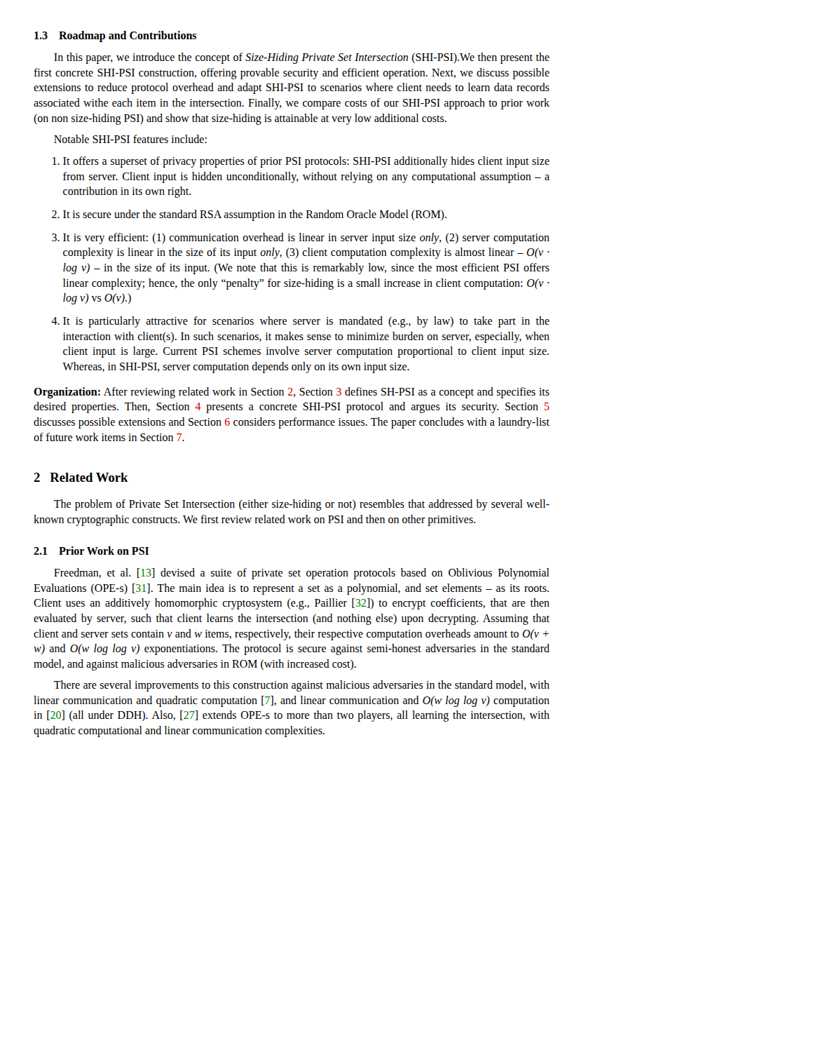1.3 Roadmap and Contributions
In this paper, we introduce the concept of Size-Hiding Private Set Intersection (SHI-PSI).We then present the first concrete SHI-PSI construction, offering provable security and efficient operation. Next, we discuss possible extensions to reduce protocol overhead and adapt SHI-PSI to scenarios where client needs to learn data records associated withe each item in the intersection. Finally, we compare costs of our SHI-PSI approach to prior work (on non size-hiding PSI) and show that size-hiding is attainable at very low additional costs.
Notable SHI-PSI features include:
It offers a superset of privacy properties of prior PSI protocols: SHI-PSI additionally hides client input size from server. Client input is hidden unconditionally, without relying on any computational assumption – a contribution in its own right.
It is secure under the standard RSA assumption in the Random Oracle Model (ROM).
It is very efficient: (1) communication overhead is linear in server input size only, (2) server computation complexity is linear in the size of its input only, (3) client computation complexity is almost linear – O(v · log v) – in the size of its input. (We note that this is remarkably low, since the most efficient PSI offers linear complexity; hence, the only “penalty” for size-hiding is a small increase in client computation: O(v · log v) vs O(v).)
It is particularly attractive for scenarios where server is mandated (e.g., by law) to take part in the interaction with client(s). In such scenarios, it makes sense to minimize burden on server, especially, when client input is large. Current PSI schemes involve server computation proportional to client input size. Whereas, in SHI-PSI, server computation depends only on its own input size.
Organization: After reviewing related work in Section 2, Section 3 defines SH-PSI as a concept and specifies its desired properties. Then, Section 4 presents a concrete SHI-PSI protocol and argues its security. Section 5 discusses possible extensions and Section 6 considers performance issues. The paper concludes with a laundry-list of future work items in Section 7.
2 Related Work
The problem of Private Set Intersection (either size-hiding or not) resembles that addressed by several well-known cryptographic constructs. We first review related work on PSI and then on other primitives.
2.1 Prior Work on PSI
Freedman, et al. [13] devised a suite of private set operation protocols based on Oblivious Polynomial Evaluations (OPE-s) [31]. The main idea is to represent a set as a polynomial, and set elements – as its roots. Client uses an additively homomorphic cryptosystem (e.g., Paillier [32]) to encrypt coefficients, that are then evaluated by server, such that client learns the intersection (and nothing else) upon decrypting. Assuming that client and server sets contain v and w items, respectively, their respective computation overheads amount to O(v + w) and O(w log log v) exponentiations. The protocol is secure against semi-honest adversaries in the standard model, and against malicious adversaries in ROM (with increased cost).
There are several improvements to this construction against malicious adversaries in the standard model, with linear communication and quadratic computation [7], and linear communication and O(w log log v) computation in [20] (all under DDH). Also, [27] extends OPE-s to more than two players, all learning the intersection, with quadratic computational and linear communication complexities.